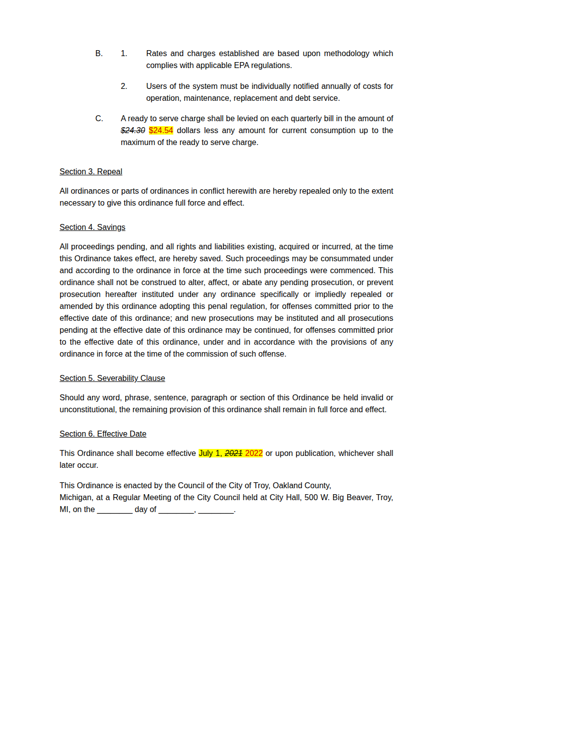B.
1.
Rates and charges established are based upon methodology which complies with applicable EPA regulations.
2.
Users of the system must be individually notified annually of costs for operation, maintenance, replacement and debt service.
C.
A ready to serve charge shall be levied on each quarterly bill in the amount of $24.30 $24.54 dollars less any amount for current consumption up to the maximum of the ready to serve charge.
Section 3. Repeal
All ordinances or parts of ordinances in conflict herewith are hereby repealed only to the extent necessary to give this ordinance full force and effect.
Section 4. Savings
All proceedings pending, and all rights and liabilities existing, acquired or incurred, at the time this Ordinance takes effect, are hereby saved. Such proceedings may be consummated under and according to the ordinance in force at the time such proceedings were commenced. This ordinance shall not be construed to alter, affect, or abate any pending prosecution, or prevent prosecution hereafter instituted under any ordinance specifically or impliedly repealed or amended by this ordinance adopting this penal regulation, for offenses committed prior to the effective date of this ordinance; and new prosecutions may be instituted and all prosecutions pending at the effective date of this ordinance may be continued, for offenses committed prior to the effective date of this ordinance, under and in accordance with the provisions of any ordinance in force at the time of the commission of such offense.
Section 5. Severability Clause
Should any word, phrase, sentence, paragraph or section of this Ordinance be held invalid or unconstitutional, the remaining provision of this ordinance shall remain in full force and effect.
Section 6. Effective Date
This Ordinance shall become effective July 1, 2021 2022 or upon publication, whichever shall later occur.
This Ordinance is enacted by the Council of the City of Troy, Oakland County,
Michigan, at a Regular Meeting of the City Council held at City Hall, 500 W. Big Beaver, Troy, MI, on the ________ day of ________, ________.